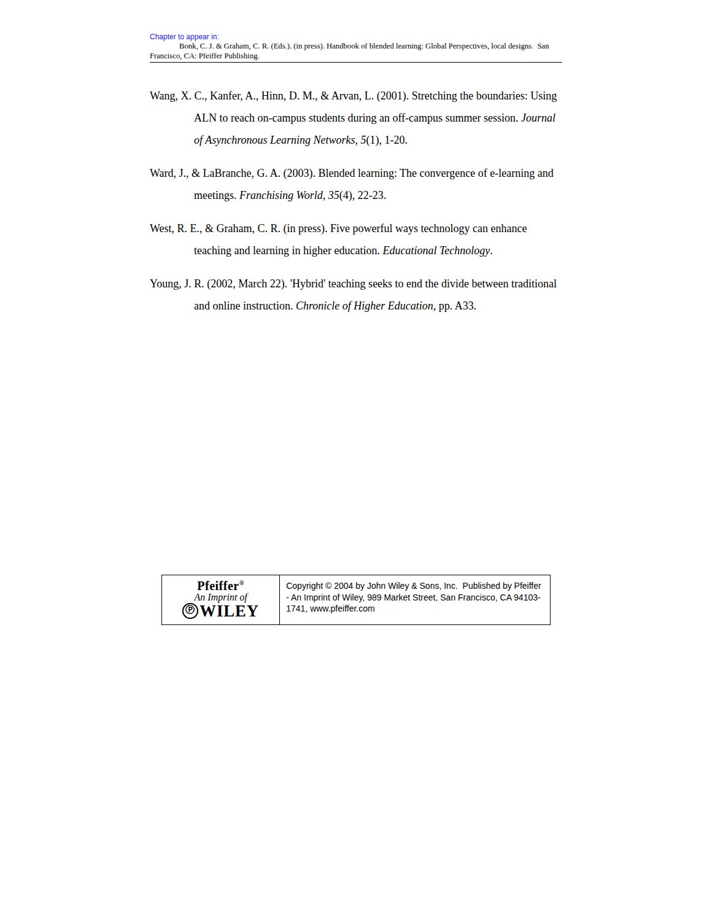Chapter to appear in:
Bonk, C. J. & Graham, C. R. (Eds.). (in press). Handbook of blended learning: Global Perspectives, local designs. San Francisco, CA: Pfeiffer Publishing.
Wang, X. C., Kanfer, A., Hinn, D. M., & Arvan, L. (2001). Stretching the boundaries: Using ALN to reach on-campus students during an off-campus summer session. Journal of Asynchronous Learning Networks, 5(1), 1-20.
Ward, J., & LaBranche, G. A. (2003). Blended learning: The convergence of e-learning and meetings. Franchising World, 35(4), 22-23.
West, R. E., & Graham, C. R. (in press). Five powerful ways technology can enhance teaching and learning in higher education. Educational Technology.
Young, J. R. (2002, March 22). 'Hybrid' teaching seeks to end the divide between traditional and online instruction. Chronicle of Higher Education, pp. A33.
Pfeiffer®
An Imprint of
ⓅWILEY
Copyright © 2004 by John Wiley & Sons, Inc. Published by Pfeiffer - An Imprint of Wiley, 989 Market Street, San Francisco, CA 94103-1741, www.pfeiffer.com